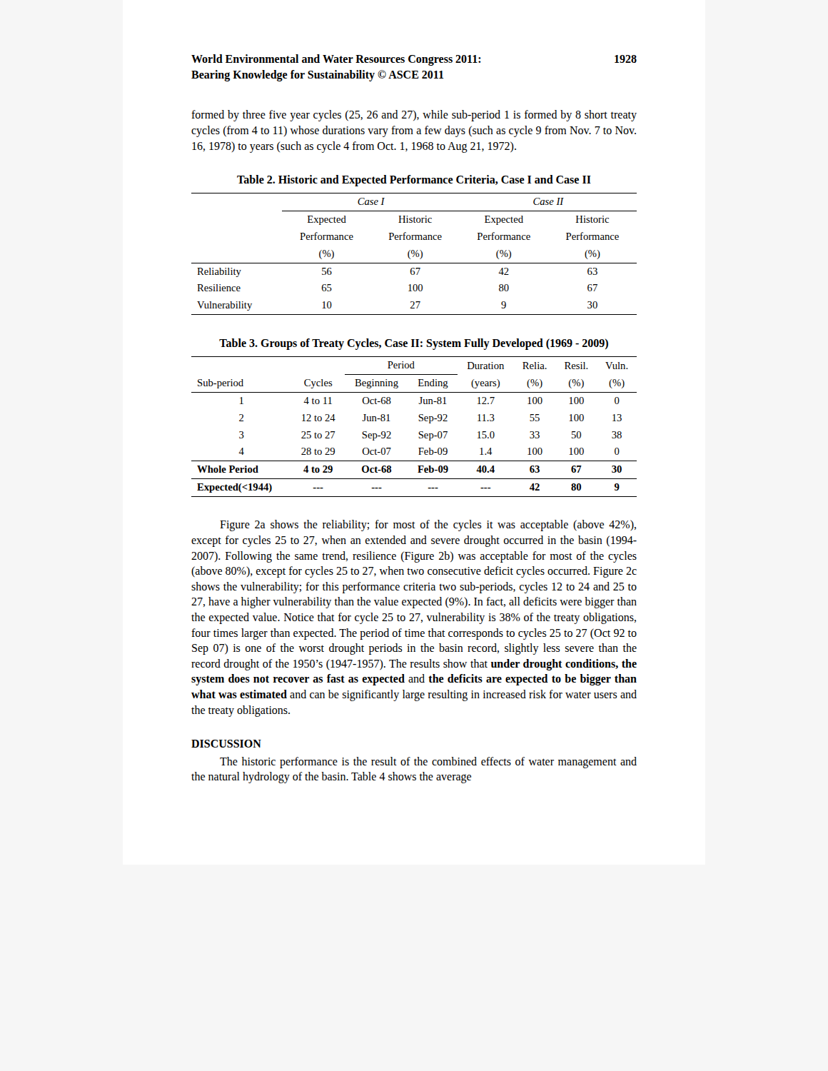World Environmental and Water Resources Congress 2011:
Bearing Knowledge for Sustainability © ASCE 2011
1928
formed by three five year cycles (25, 26 and 27), while sub-period 1 is formed by 8 short treaty cycles (from 4 to 11) whose durations vary from a few days (such as cycle 9 from Nov. 7 to Nov. 16, 1978) to years (such as cycle 4 from Oct. 1, 1968 to Aug 21, 1972).
Table 2. Historic and Expected Performance Criteria, Case I and Case II
| | Case I | Case II |
| | Expected | Historic | Expected | Historic |
| | Performance | Performance | Performance | Performance |
| | (%) | (%) | (%) | (%) |
| Reliability | 56 | 67 | 42 | 63 |
| Resilience | 65 | 100 | 80 | 67 |
| Vulnerability | 10 | 27 | 9 | 30 |
Table 3. Groups of Treaty Cycles, Case II: System Fully Developed (1969 - 2009)
| | | Period | Duration | Relia. | Resil. | Vuln. |
| Sub-period | Cycles | Beginning | Ending | (years) | (%) | (%) | (%) |
| 1 | 4 to 11 | Oct-68 | Jun-81 | 12.7 | 100 | 100 | 0 |
| 2 | 12 to 24 | Jun-81 | Sep-92 | 11.3 | 55 | 100 | 13 |
| 3 | 25 to 27 | Sep-92 | Sep-07 | 15.0 | 33 | 50 | 38 |
| 4 | 28 to 29 | Oct-07 | Feb-09 | 1.4 | 100 | 100 | 0 |
| Whole Period | 4 to 29 | Oct-68 | Feb-09 | 40.4 | 63 | 67 | 30 |
| Expected(<1944) | --- | --- | --- | --- | 42 | 80 | 9 |
Figure 2a shows the reliability; for most of the cycles it was acceptable (above 42%), except for cycles 25 to 27, when an extended and severe drought occurred in the basin (1994-2007). Following the same trend, resilience (Figure 2b) was acceptable for most of the cycles (above 80%), except for cycles 25 to 27, when two consecutive deficit cycles occurred. Figure 2c shows the vulnerability; for this performance criteria two sub-periods, cycles 12 to 24 and 25 to 27, have a higher vulnerability than the value expected (9%). In fact, all deficits were bigger than the expected value. Notice that for cycle 25 to 27, vulnerability is 38% of the treaty obligations, four times larger than expected. The period of time that corresponds to cycles 25 to 27 (Oct 92 to Sep 07) is one of the worst drought periods in the basin record, slightly less severe than the record drought of the 1950’s (1947-1957). The results show that under drought conditions, the system does not recover as fast as expected and the deficits are expected to be bigger than what was estimated and can be significantly large resulting in increased risk for water users and the treaty obligations.
Discussion
The historic performance is the result of the combined effects of water management and the natural hydrology of the basin. Table 4 shows the average